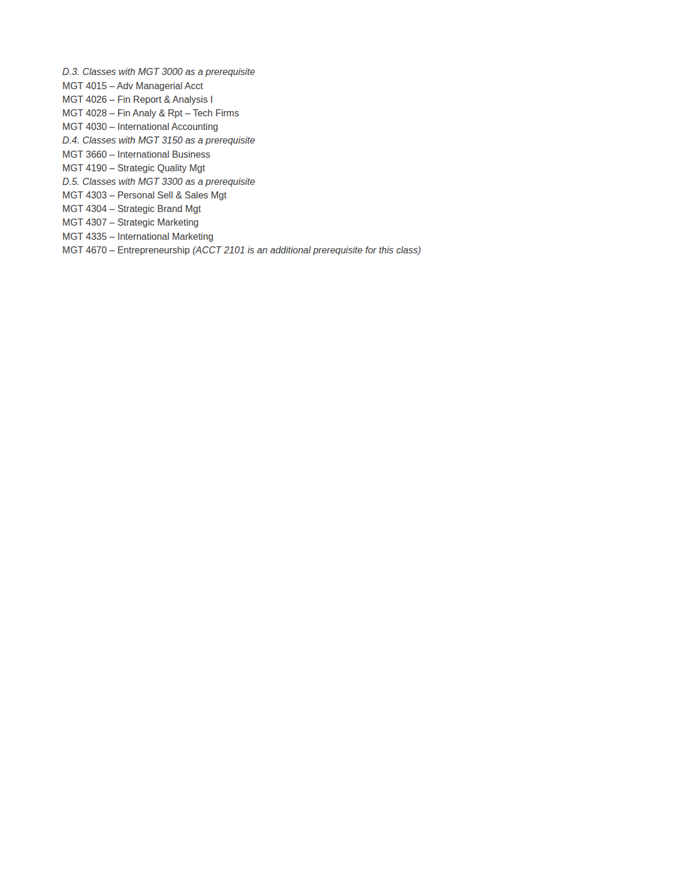D.3. Classes with MGT 3000 as a prerequisite
MGT 4015 – Adv Managerial Acct
MGT 4026 – Fin Report & Analysis I
MGT 4028 – Fin Analy & Rpt – Tech Firms
MGT 4030 – International Accounting
D.4. Classes with MGT 3150 as a prerequisite
MGT 3660 – International Business
MGT 4190 – Strategic Quality Mgt
D.5. Classes with MGT 3300 as a prerequisite
MGT 4303 – Personal Sell & Sales Mgt
MGT 4304 – Strategic Brand Mgt
MGT 4307 – Strategic Marketing
MGT 4335 – International Marketing
MGT 4670 – Entrepreneurship (ACCT 2101 is an additional prerequisite for this class)